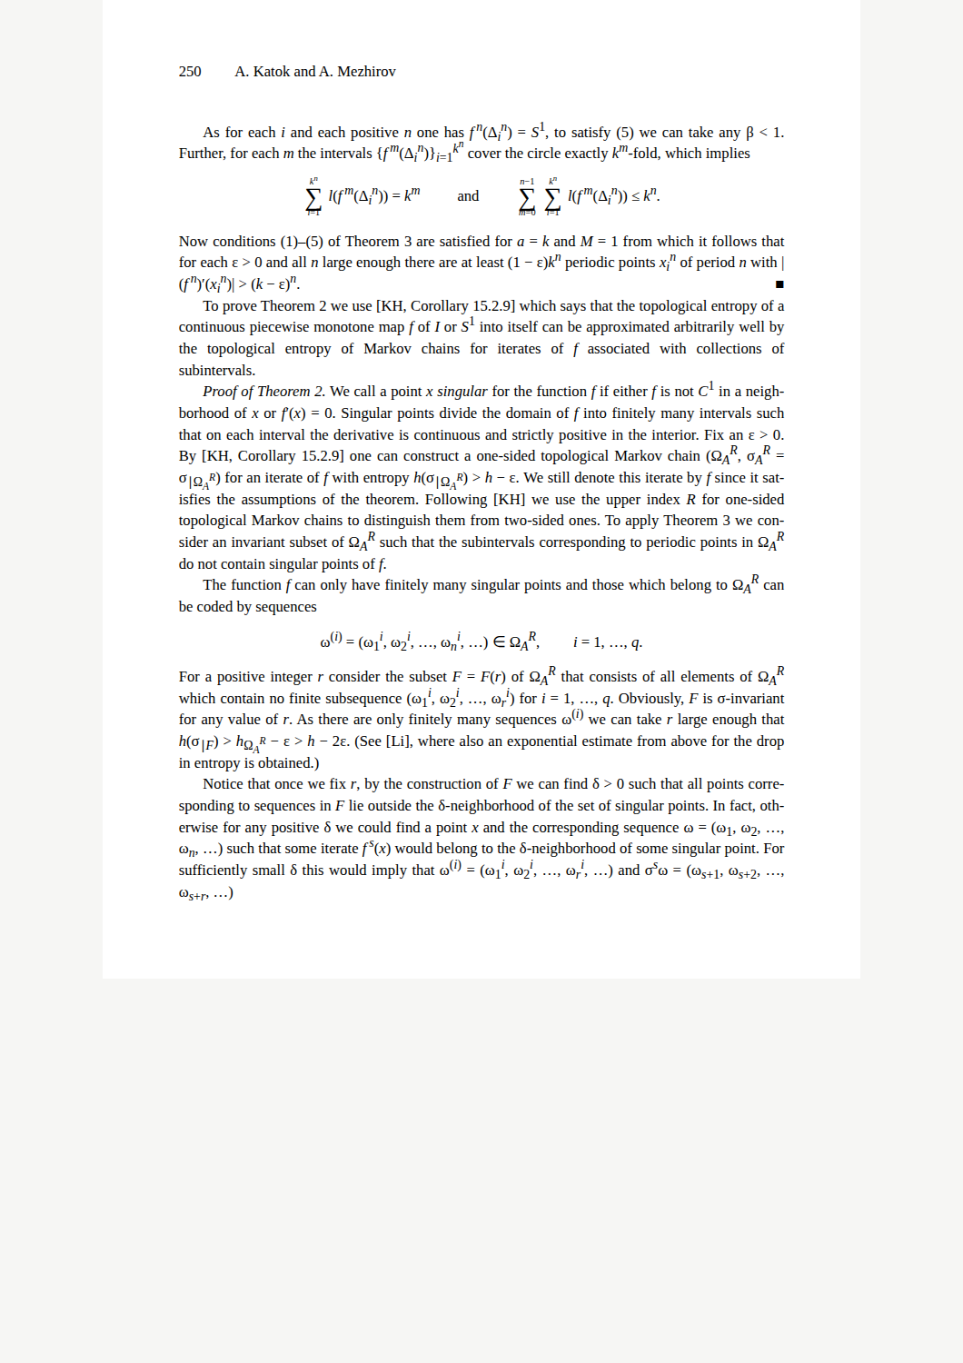250 A. Katok and A. Mezhirov
As for each i and each positive n one has f n(Δin) = S1, to satisfy (5) we can take any β < 1. Further, for each m the intervals {f m(Δin)}i=1kn cover the circle exactly km-fold, which implies
kn∑i=1 l(f m(Δin)) = km and n−1∑m=0 kn∑i=1 l(f m(Δin)) ≤ kn.
Now conditions (1)–(5) of Theorem 3 are satisfied for a = k and M = 1 from which it follows that for each ε > 0 and all n large enough there are at least (1 − ε)kn periodic points xin of period n with |(f n)′(xin)| > (k − ε)n. ■
To prove Theorem 2 we use [KH, Corollary 15.2.9] which says that the topological entropy of a continuous piecewise monotone map f of I or S1 into itself can be approximated arbitrarily well by the topological entropy of Markov chains for iterates of f associated with collections of subintervals.
Proof of Theorem 2. We call a point x singular for the function f if either f is not C1 in a neighborhood of x or f′(x) = 0. Singular points divide the domain of f into finitely many intervals such that on each interval the derivative is continuous and strictly positive in the interior. Fix an ε > 0. By [KH, Corollary 15.2.9] one can construct a one-sided topological Markov chain (ΩAR, σAR = σ∣ΩAR) for an iterate of f with entropy h(σ∣ΩAR) > h − ε. We still denote this iterate by f since it satisfies the assumptions of the theorem. Following [KH] we use the upper index R for one-sided topological Markov chains to distinguish them from two-sided ones. To apply Theorem 3 we consider an invariant subset of ΩAR such that the subintervals corresponding to periodic points in ΩAR do not contain singular points of f.
The function f can only have finitely many singular points and those which belong to ΩAR can be coded by sequences
ω(i) = (ω1i, ω2i, …, ωni, …) ∈ ΩAR, i = 1, …, q.
For a positive integer r consider the subset F = F(r) of ΩAR that consists of all elements of ΩAR which contain no finite subsequence (ω1i, ω2i, …, ωri) for i = 1, …, q. Obviously, F is σ-invariant for any value of r. As there are only finitely many sequences ω(i) we can take r large enough that h(σ∣F) > hΩAR − ε > h − 2ε. (See [Li], where also an exponential estimate from above for the drop in entropy is obtained.)
Notice that once we fix r, by the construction of F we can find δ > 0 such that all points corresponding to sequences in F lie outside the δ-neighborhood of the set of singular points. In fact, otherwise for any positive δ we could find a point x and the corresponding sequence ω = (ω1, ω2, …, ωn, …) such that some iterate f s(x) would belong to the δ-neighborhood of some singular point. For sufficiently small δ this would imply that ω(i) = (ω1i, ω2i, …, ωri, …) and σsω = (ωs+1, ωs+2, …, ωs+r, …)